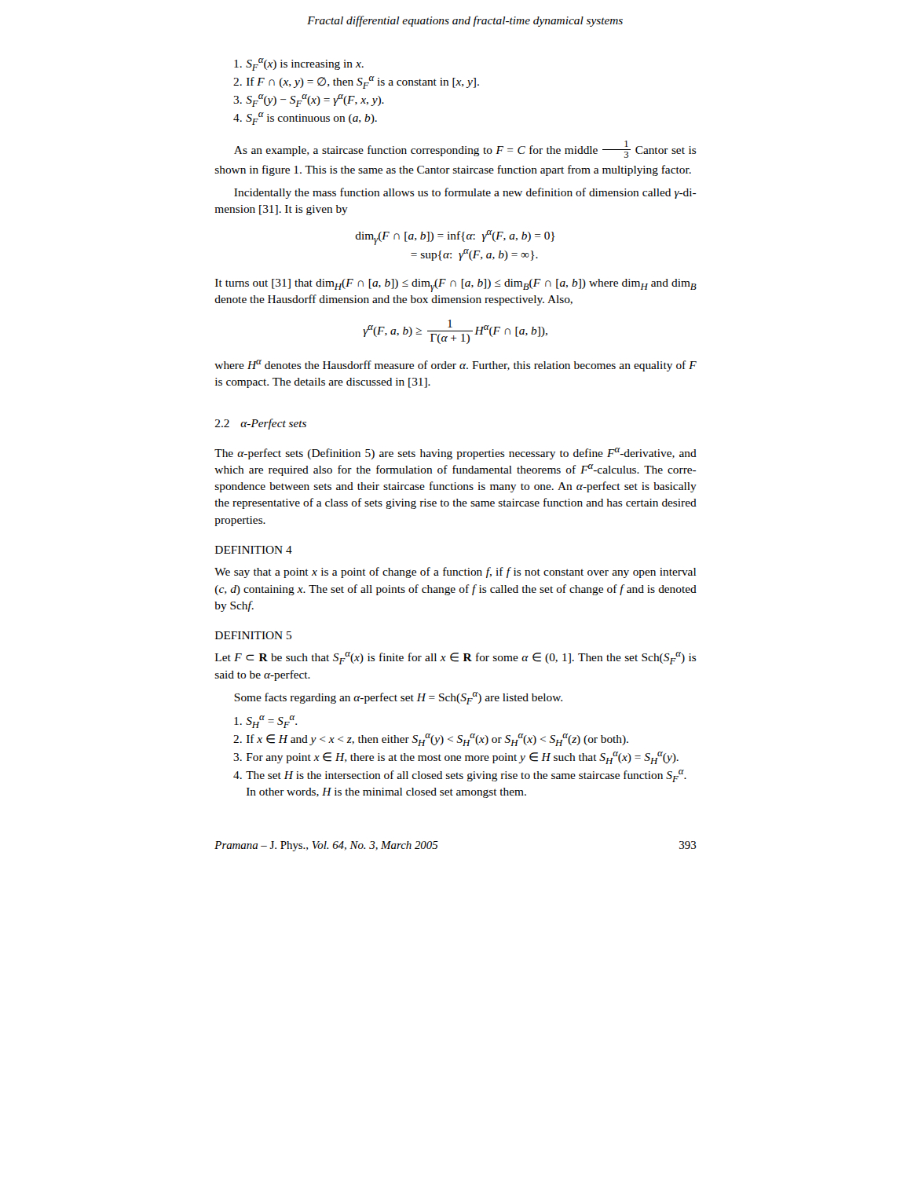Fractal differential equations and fractal-time dynamical systems
SFα(x) is increasing in x.
If F ∩ (x, y) = ∅, then SFα is a constant in [x, y].
SFα(y) − SFα(x) = γα(F, x, y).
SFα is continuous on (a, b).
As an example, a staircase function corresponding to F = C for the middle 13 Cantor set is shown in figure 1. This is the same as the Cantor staircase function apart from a multiplying factor.
Incidentally the mass function allows us to formulate a new definition of dimension called γ-dimension [31]. It is given by
dimγ(F ∩ [a, b]) = inf{α: γα(F, a, b) = 0}
= sup{α: γα(F, a, b) = ∞}.
It turns out [31] that dimH(F ∩ [a, b]) ≤ dimγ(F ∩ [a, b]) ≤ dimB(F ∩ [a, b]) where dimH and dimB denote the Hausdorff dimension and the box dimension respectively. Also,
γα(F, a, b) ≥ 1 Γ(α + 1) Hα(F ∩ [a, b]),
where Hα denotes the Hausdorff measure of order α. Further, this relation becomes an equality of F is compact. The details are discussed in [31].
2.2 α-Perfect sets
The α-perfect sets (Definition 5) are sets having properties necessary to define Fα-derivative, and which are required also for the formulation of fundamental theorems of Fα-calculus. The correspondence between sets and their staircase functions is many to one. An α-perfect set is basically the representative of a class of sets giving rise to the same staircase function and has certain desired properties.
DEFINITION 4
We say that a point x is a point of change of a function f, if f is not constant over any open interval (c, d) containing x. The set of all points of change of f is called the set of change of f and is denoted by Schf.
DEFINITION 5
Let F ⊂ R be such that SFα(x) is finite for all x ∈ R for some α ∈ (0, 1]. Then the set Sch(SFα) is said to be α-perfect.
Some facts regarding an α-perfect set H = Sch(SFα) are listed below.
SHα = SFα.
If x ∈ H and y < x < z, then either SHα(y) < SHα(x) or SHα(x) < SHα(z) (or both).
For any point x ∈ H, there is at the most one more point y ∈ H such that SHα(x) = SHα(y).
The set H is the intersection of all closed sets giving rise to the same staircase function SFα. In other words, H is the minimal closed set amongst them.
Pramana – J. Phys., Vol. 64, No. 3, March 2005 393